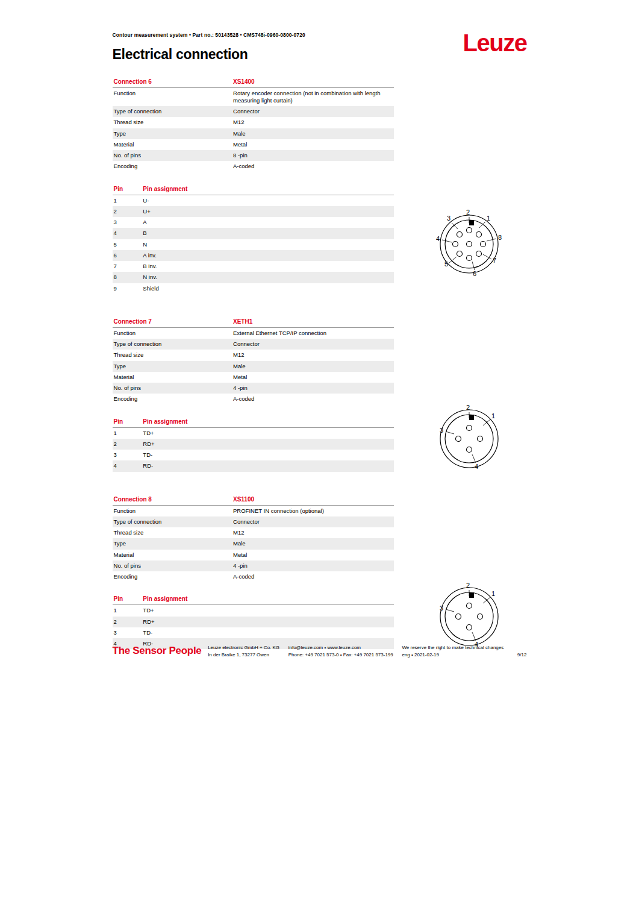Contour measurement system • Part no.: 50143528 • CMS748i-0960-0800-0720
Electrical connection
Leuze
| Connection 6 | XS1400 |
| --- | --- |
| Function | Rotary encoder connection (not in combination with length measuring light curtain) |
| Type of connection | Connector |
| Thread size | M12 |
| Type | Male |
| Material | Metal |
| No. of pins | 8 -pin |
| Encoding | A-coded |
| Pin | Pin assignment |
| --- | --- |
| 1 | U- |
| 2 | U+ |
| 3 | A |
| 4 | B |
| 5 | N |
| 6 | A inv. |
| 7 | B inv. |
| 8 | N inv. |
| 9 | Shield |
2 1 8 7 6 5 4 3
| Connection 7 | XETH1 |
| --- | --- |
| Function | External Ethernet TCP/IP connection |
| Type of connection | Connector |
| Thread size | M12 |
| Type | Male |
| Material | Metal |
| No. of pins | 4 -pin |
| Encoding | A-coded |
| Pin | Pin assignment |
| --- | --- |
| 1 | TD+ |
| 2 | RD+ |
| 3 | TD- |
| 4 | RD- |
2 1 4 3
| Connection 8 | XS1100 |
| --- | --- |
| Function | PROFINET IN connection (optional) |
| Type of connection | Connector |
| Thread size | M12 |
| Type | Male |
| Material | Metal |
| No. of pins | 4 -pin |
| Encoding | A-coded |
| Pin | Pin assignment |
| --- | --- |
| 1 | TD+ |
| 2 | RD+ |
| 3 | TD- |
| 4 | RD- |
2 1 4 3
The Sensor People
Leuze electronic GmbH + Co. KG
In der Braike 1, 73277 Owen
info@leuze.com • www.leuze.com
Phone: +49 7021 573-0 • Fax: +49 7021 573-199
We reserve the right to make technical changes
eng • 2021-02-19
9/12